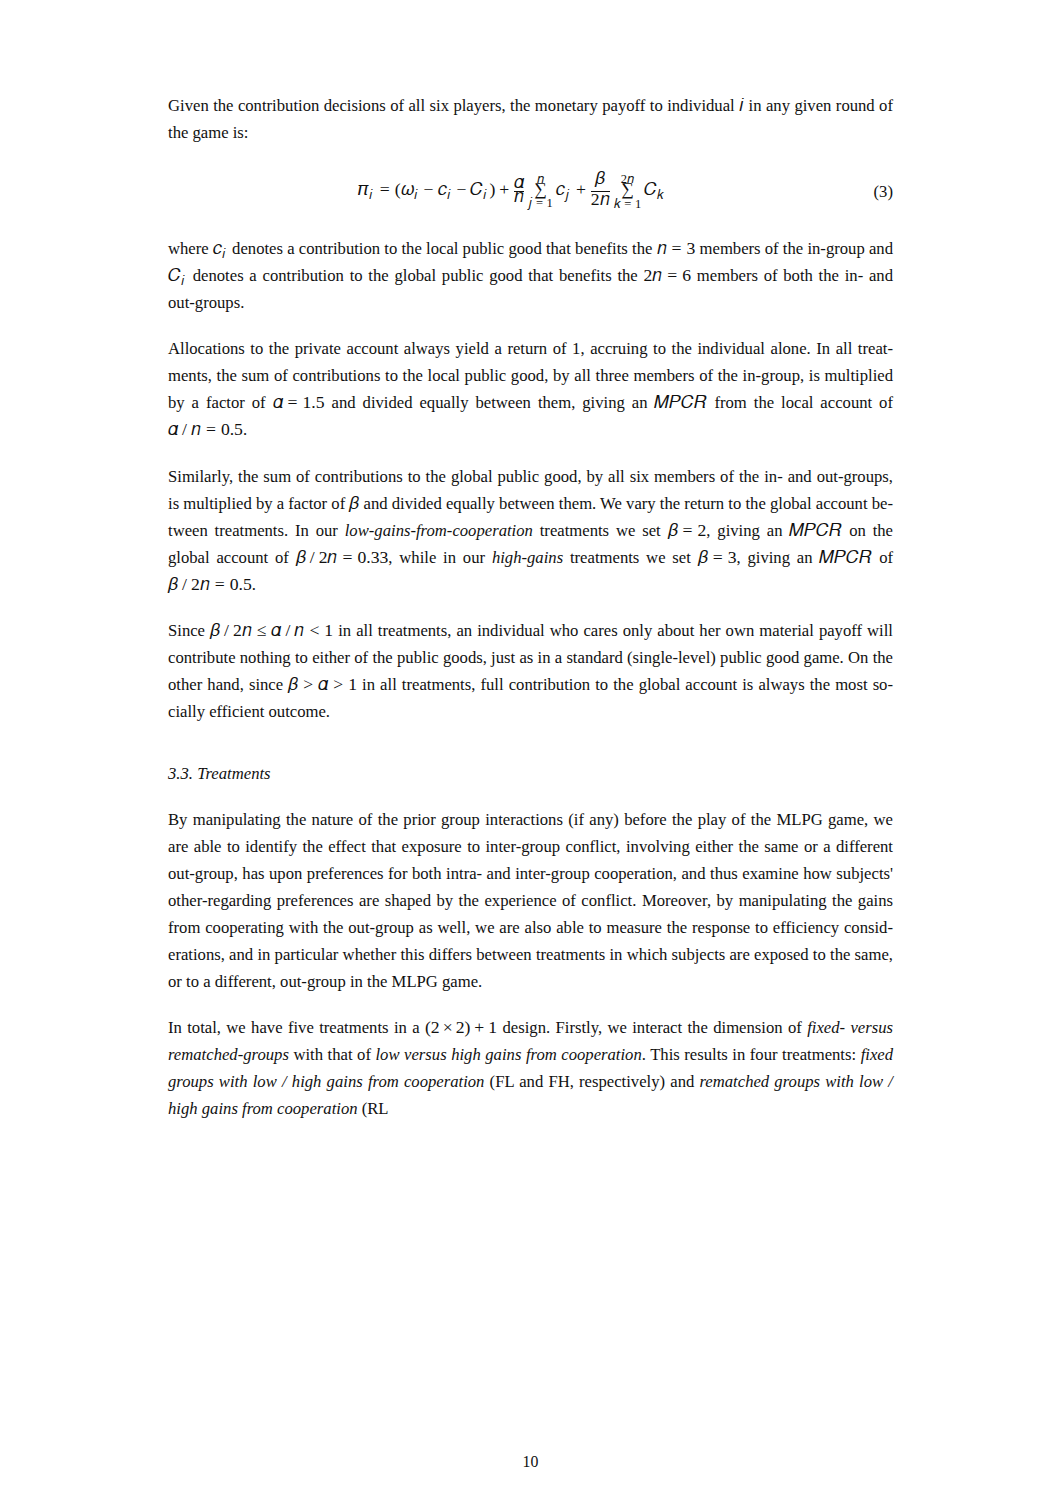Given the contribution decisions of all six players, the monetary payoff to individual i in any given round of the game is:
πi = ( ωi − ci − Ci ) + αn ∑ j=1 n cj + β2n ∑ k=1 2n Ck
(3)
where ci denotes a contribution to the local public good that benefits the n=3 members of the in-group and Ci denotes a contribution to the global public good that benefits the 2n=6 members of both the in- and out-groups.
Allocations to the private account always yield a return of 1, accruing to the individual alone. In all treatments, the sum of contributions to the local public good, by all three members of the in-group, is multiplied by a factor of α=1.5 and divided equally between them, giving an MPCR from the local account of α/n=0.5.
Similarly, the sum of contributions to the global public good, by all six members of the in- and out-groups, is multiplied by a factor of β and divided equally between them. We vary the return to the global account between treatments. In our low-gains-from-cooperation treatments we set β=2, giving an MPCR on the global account of β/2n=0.33, while in our high-gains treatments we set β=3, giving an MPCR of β/2n=0.5.
Since β/2n≤α/n<1 in all treatments, an individual who cares only about her own material payoff will contribute nothing to either of the public goods, just as in a standard (single-level) public good game. On the other hand, since β>α>1 in all treatments, full contribution to the global account is always the most socially efficient outcome.
3.3. Treatments
By manipulating the nature of the prior group interactions (if any) before the play of the MLPG game, we are able to identify the effect that exposure to inter-group conflict, involving either the same or a different out-group, has upon preferences for both intra- and inter-group cooperation, and thus examine how subjects' other-regarding preferences are shaped by the experience of conflict. Moreover, by manipulating the gains from cooperating with the out-group as well, we are also able to measure the response to efficiency considerations, and in particular whether this differs between treatments in which subjects are exposed to the same, or to a different, out-group in the MLPG game.
In total, we have five treatments in a (2×2)+1 design. Firstly, we interact the dimension of fixed- versus rematched-groups with that of low versus high gains from cooperation. This results in four treatments: fixed groups with low / high gains from cooperation (FL and FH, respectively) and rematched groups with low / high gains from cooperation (RL
10